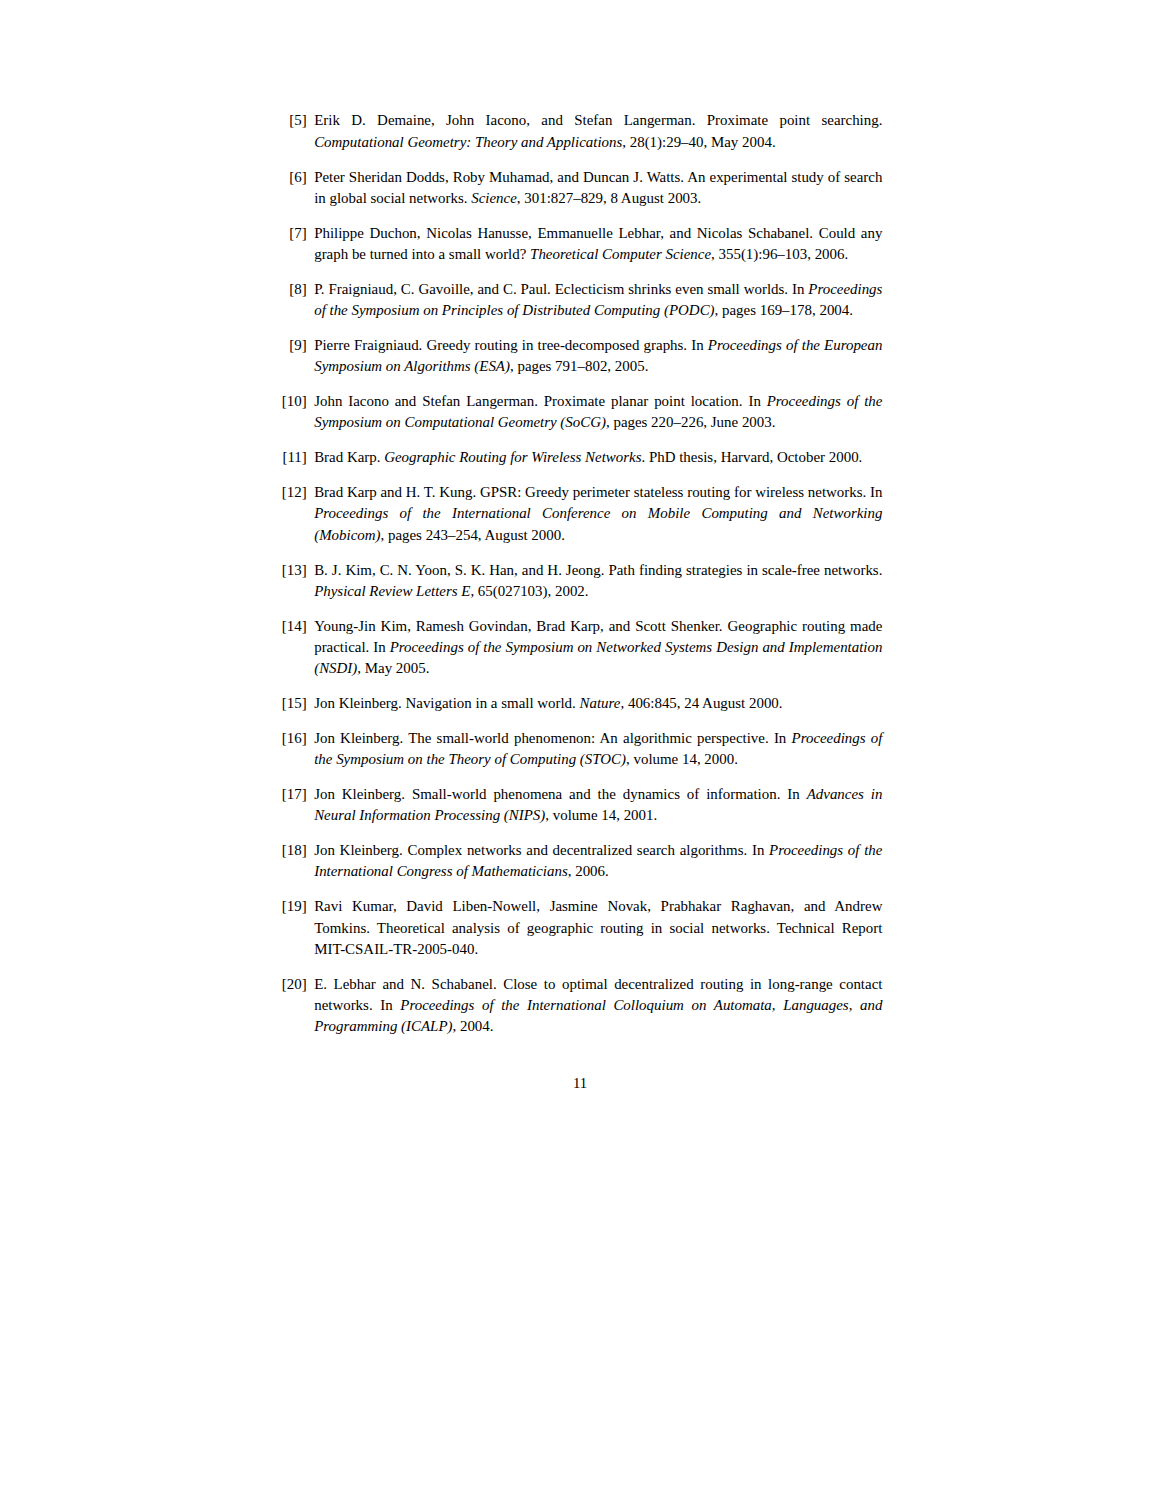[5] Erik D. Demaine, John Iacono, and Stefan Langerman. Proximate point searching. Computational Geometry: Theory and Applications, 28(1):29–40, May 2004.
[6] Peter Sheridan Dodds, Roby Muhamad, and Duncan J. Watts. An experimental study of search in global social networks. Science, 301:827–829, 8 August 2003.
[7] Philippe Duchon, Nicolas Hanusse, Emmanuelle Lebhar, and Nicolas Schabanel. Could any graph be turned into a small world? Theoretical Computer Science, 355(1):96–103, 2006.
[8] P. Fraigniaud, C. Gavoille, and C. Paul. Eclecticism shrinks even small worlds. In Proceedings of the Symposium on Principles of Distributed Computing (PODC), pages 169–178, 2004.
[9] Pierre Fraigniaud. Greedy routing in tree-decomposed graphs. In Proceedings of the European Symposium on Algorithms (ESA), pages 791–802, 2005.
[10] John Iacono and Stefan Langerman. Proximate planar point location. In Proceedings of the Symposium on Computational Geometry (SoCG), pages 220–226, June 2003.
[11] Brad Karp. Geographic Routing for Wireless Networks. PhD thesis, Harvard, October 2000.
[12] Brad Karp and H. T. Kung. GPSR: Greedy perimeter stateless routing for wireless networks. In Proceedings of the International Conference on Mobile Computing and Networking (Mobicom), pages 243–254, August 2000.
[13] B. J. Kim, C. N. Yoon, S. K. Han, and H. Jeong. Path finding strategies in scale-free networks. Physical Review Letters E, 65(027103), 2002.
[14] Young-Jin Kim, Ramesh Govindan, Brad Karp, and Scott Shenker. Geographic routing made practical. In Proceedings of the Symposium on Networked Systems Design and Implementation (NSDI), May 2005.
[15] Jon Kleinberg. Navigation in a small world. Nature, 406:845, 24 August 2000.
[16] Jon Kleinberg. The small-world phenomenon: An algorithmic perspective. In Proceedings of the Symposium on the Theory of Computing (STOC), volume 14, 2000.
[17] Jon Kleinberg. Small-world phenomena and the dynamics of information. In Advances in Neural Information Processing (NIPS), volume 14, 2001.
[18] Jon Kleinberg. Complex networks and decentralized search algorithms. In Proceedings of the International Congress of Mathematicians, 2006.
[19] Ravi Kumar, David Liben-Nowell, Jasmine Novak, Prabhakar Raghavan, and Andrew Tomkins. Theoretical analysis of geographic routing in social networks. Technical Report MIT-CSAIL-TR-2005-040.
[20] E. Lebhar and N. Schabanel. Close to optimal decentralized routing in long-range contact networks. In Proceedings of the International Colloquium on Automata, Languages, and Programming (ICALP), 2004.
11